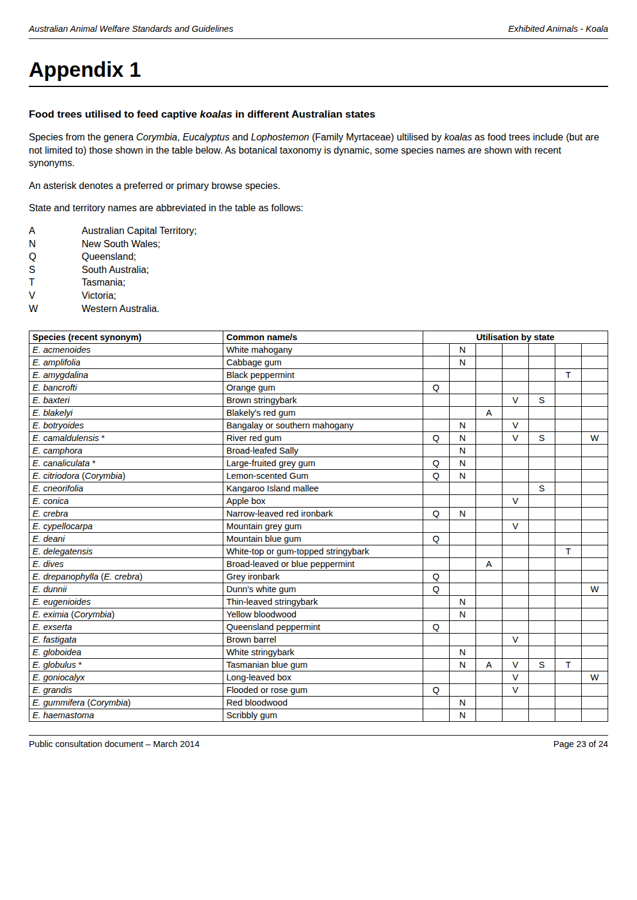Australian Animal Welfare Standards and Guidelines
Exhibited Animals - Koala
Appendix 1
Food trees utilised to feed captive koalas in different Australian states
Species from the genera Corymbia, Eucalyptus and Lophostemon (Family Myrtaceae) ultilised by koalas as food trees include (but are not limited to) those shown in the table below. As botanical taxonomy is dynamic, some species names are shown with recent synonyms.
An asterisk denotes a preferred or primary browse species.
State and territory names are abbreviated in the table as follows:
AAustralian Capital Territory;
NNew South Wales;
QQueensland;
SSouth Australia;
TTasmania;
VVictoria;
WWestern Australia.
| Species (recent synonym) | Common name/s | Utilisation by state |
| --- | --- | --- |
| E. acmenoides | White mahogany | | N | | | | | |
| E. amplifolia | Cabbage gum | | N | | | | | |
| E. amygdalina | Black peppermint | | | | | | T | |
| E. bancrofti | Orange gum | Q | | | | | | |
| E. baxteri | Brown stringybark | | | | V | S | | |
| E. blakelyi | Blakely's red gum | | | A | | | | |
| E. botryoides | Bangalay or southern mahogany | | N | | V | | | |
| E. camaldulensis * | River red gum | Q | N | | V | S | | W |
| E. camphora | Broad-leafed Sally | | N | | | | | |
| E. canaliculata * | Large-fruited grey gum | Q | N | | | | | |
| E. citriodora ( Corymbia ) | Lemon-scented Gum | Q | N | | | | | |
| E. cneorifolia | Kangaroo Island mallee | | | | | S | | |
| E. conica | Apple box | | | | V | | | |
| E. crebra | Narrow-leaved red ironbark | Q | N | | | | | |
| E. cypellocarpa | Mountain grey gum | | | | V | | | |
| E. deani | Mountain blue gum | Q | | | | | | |
| E. delegatensis | White-top or gum-topped stringybark | | | | | | T | |
| E. dives | Broad-leaved or blue peppermint | | | A | | | | |
| E. drepanophylla ( E. crebra ) | Grey ironbark | Q | | | | | | |
| E. dunnii | Dunn's white gum | Q | | | | | | W |
| E. eugenioides | Thin-leaved stringybark | | N | | | | | |
| E. eximia ( Corymbia ) | Yellow bloodwood | | N | | | | | |
| E. exserta | Queensland peppermint | Q | | | | | | |
| E. fastigata | Brown barrel | | | | V | | | |
| E. globoidea | White stringybark | | N | | | | | |
| E. globulus * | Tasmanian blue gum | | N | A | V | S | T | |
| E. goniocalyx | Long-leaved box | | | | V | | | W |
| E. grandis | Flooded or rose gum | Q | | | V | | | |
| E. gummifera ( Corymbia ) | Red bloodwood | | N | | | | | |
| E. haemastoma | Scribbly gum | | N | | | | | |
Public consultation document – March 2014
Page 23 of 24